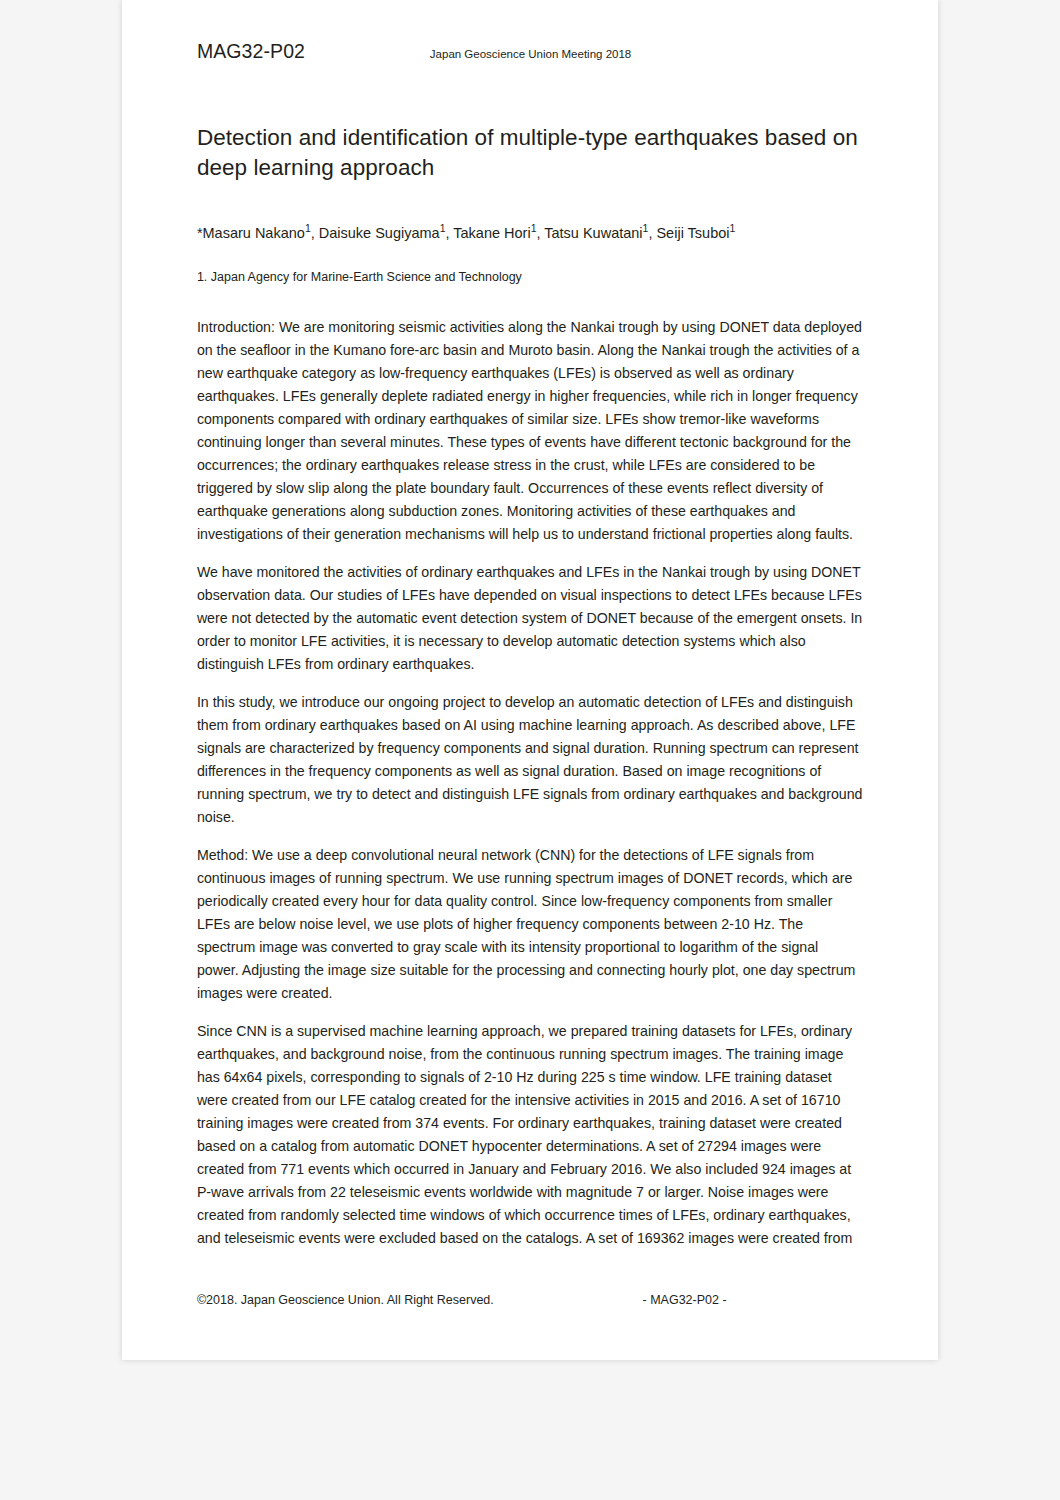MAG32-P02 Japan Geoscience Union Meeting 2018
Detection and identification of multiple-type earthquakes based on deep learning approach
*Masaru Nakano1, Daisuke Sugiyama1, Takane Hori1, Tatsu Kuwatani1, Seiji Tsuboi1
1. Japan Agency for Marine-Earth Science and Technology
Introduction: We are monitoring seismic activities along the Nankai trough by using DONET data deployed on the seafloor in the Kumano fore-arc basin and Muroto basin. Along the Nankai trough the activities of a new earthquake category as low-frequency earthquakes (LFEs) is observed as well as ordinary earthquakes. LFEs generally deplete radiated energy in higher frequencies, while rich in longer frequency components compared with ordinary earthquakes of similar size. LFEs show tremor-like waveforms continuing longer than several minutes. These types of events have different tectonic background for the occurrences; the ordinary earthquakes release stress in the crust, while LFEs are considered to be triggered by slow slip along the plate boundary fault. Occurrences of these events reflect diversity of earthquake generations along subduction zones. Monitoring activities of these earthquakes and investigations of their generation mechanisms will help us to understand frictional properties along faults.
We have monitored the activities of ordinary earthquakes and LFEs in the Nankai trough by using DONET observation data. Our studies of LFEs have depended on visual inspections to detect LFEs because LFEs were not detected by the automatic event detection system of DONET because of the emergent onsets. In order to monitor LFE activities, it is necessary to develop automatic detection systems which also distinguish LFEs from ordinary earthquakes.
In this study, we introduce our ongoing project to develop an automatic detection of LFEs and distinguish them from ordinary earthquakes based on AI using machine learning approach. As described above, LFE signals are characterized by frequency components and signal duration. Running spectrum can represent differences in the frequency components as well as signal duration. Based on image recognitions of running spectrum, we try to detect and distinguish LFE signals from ordinary earthquakes and background noise.
Method: We use a deep convolutional neural network (CNN) for the detections of LFE signals from continuous images of running spectrum. We use running spectrum images of DONET records, which are periodically created every hour for data quality control. Since low-frequency components from smaller LFEs are below noise level, we use plots of higher frequency components between 2-10 Hz. The spectrum image was converted to gray scale with its intensity proportional to logarithm of the signal power. Adjusting the image size suitable for the processing and connecting hourly plot, one day spectrum images were created.
Since CNN is a supervised machine learning approach, we prepared training datasets for LFEs, ordinary earthquakes, and background noise, from the continuous running spectrum images. The training image has 64x64 pixels, corresponding to signals of 2-10 Hz during 225 s time window. LFE training dataset were created from our LFE catalog created for the intensive activities in 2015 and 2016. A set of 16710 training images were created from 374 events. For ordinary earthquakes, training dataset were created based on a catalog from automatic DONET hypocenter determinations. A set of 27294 images were created from 771 events which occurred in January and February 2016. We also included 924 images at P-wave arrivals from 22 teleseismic events worldwide with magnitude 7 or larger. Noise images were created from randomly selected time windows of which occurrence times of LFEs, ordinary earthquakes, and teleseismic events were excluded based on the catalogs. A set of 169362 images were created from
©2018. Japan Geoscience Union. All Right Reserved. - MAG32-P02 -